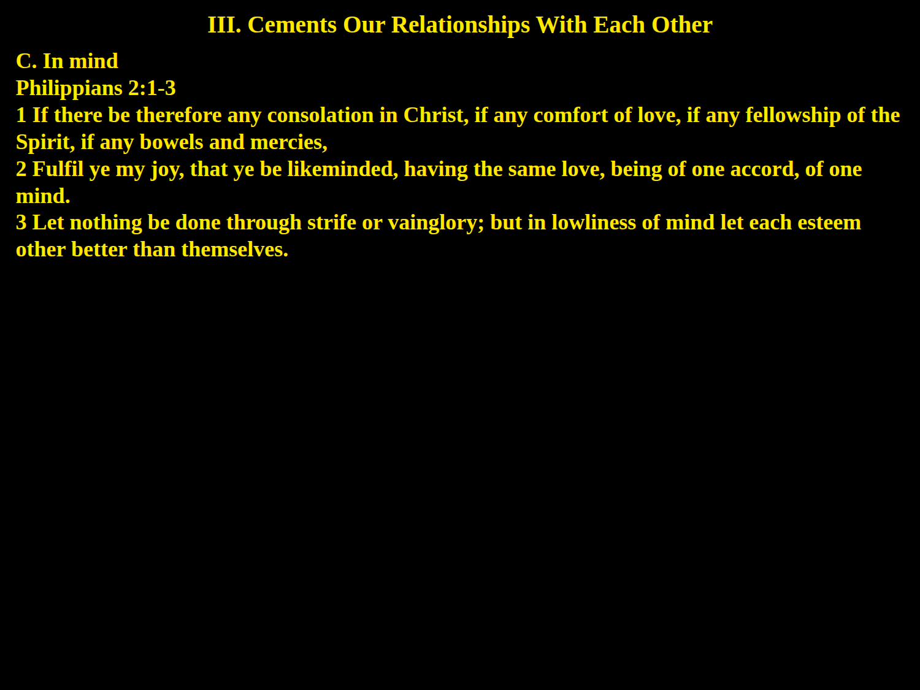III. Cements Our Relationships With Each Other
C. In mind
Philippians 2:1-3
1 If there be therefore any consolation in Christ, if any comfort of love, if any fellowship of the Spirit, if any bowels and mercies,
2 Fulfil ye my joy, that ye be likeminded, having the same love, being of one accord, of one mind.
3 Let nothing be done through strife or vainglory; but in lowliness of mind let each esteem other better than themselves.